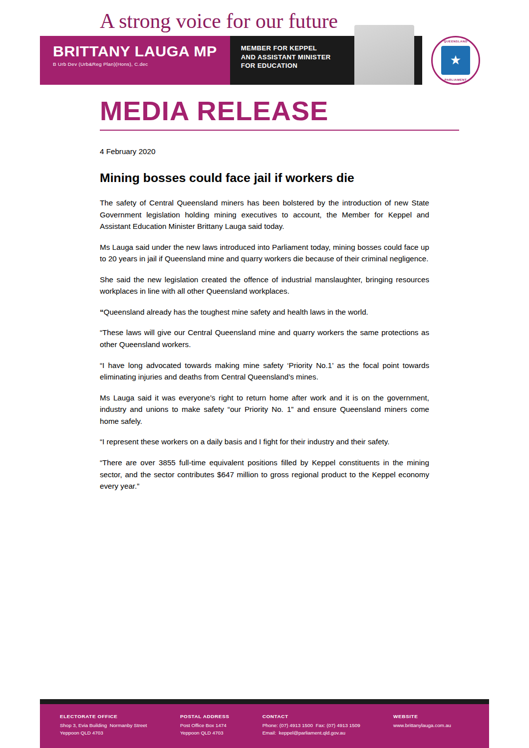A strong voice for our future
BRITTANY LAUGA MP
B Urb Dev (Urb&Reg Plan)(Hons), C.dec
MEMBER FOR KEPPEL
AND ASSISTANT MINISTER
FOR EDUCATION
QUEENSLAND
★
PARLIAMENT
MEDIA RELEASE
4 February 2020
Mining bosses could face jail if workers die
The safety of Central Queensland miners has been bolstered by the introduction of new State Government legislation holding mining executives to account, the Member for Keppel and Assistant Education Minister Brittany Lauga said today.
Ms Lauga said under the new laws introduced into Parliament today, mining bosses could face up to 20 years in jail if Queensland mine and quarry workers die because of their criminal negligence.
She said the new legislation created the offence of industrial manslaughter, bringing resources workplaces in line with all other Queensland workplaces.
“Queensland already has the toughest mine safety and health laws in the world.
“These laws will give our Central Queensland mine and quarry workers the same protections as other Queensland workers.
“I have long advocated towards making mine safety ‘Priority No.1’ as the focal point towards eliminating injuries and deaths from Central Queensland’s mines.
Ms Lauga said it was everyone’s right to return home after work and it is on the government, industry and unions to make safety “our Priority No. 1” and ensure Queensland miners come home safely.
“I represent these workers on a daily basis and I fight for their industry and their safety.
“There are over 3855 full-time equivalent positions filled by Keppel constituents in the mining sector, and the sector contributes $647 million to gross regional product to the Keppel economy every year.”
ELECTORATE OFFICE
Shop 3, Evia Building Normanby Street
Yeppoon QLD 4703
POSTAL ADDRESS
Post Office Box 1474
Yeppoon QLD 4703
CONTACT
Phone: (07) 4913 1500 Fax: (07) 4913 1509
Email: keppel@parliament.qld.gov.au
WEBSITE
www.brittanylauga.com.au